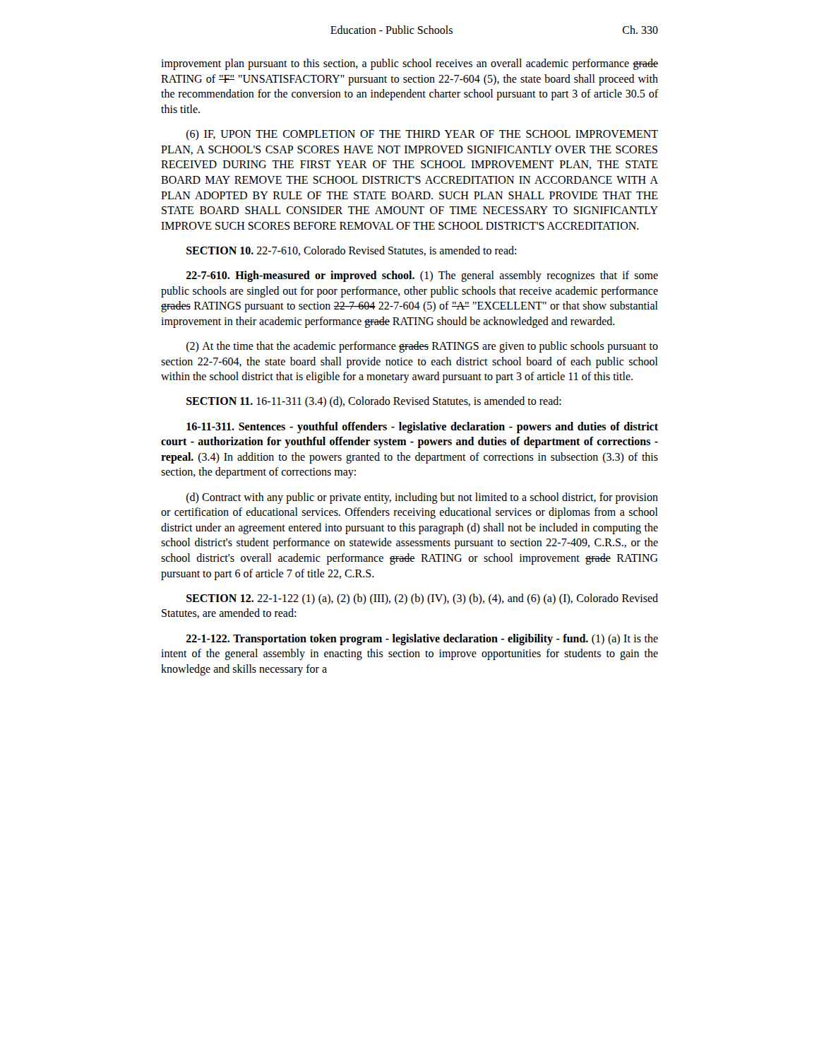Education - Public Schools
Ch. 330
improvement plan pursuant to this section, a public school receives an overall academic performance grade RATING of "F" "UNSATISFACTORY" pursuant to section 22-7-604 (5), the state board shall proceed with the recommendation for the conversion to an independent charter school pursuant to part 3 of article 30.5 of this title.
(6) IF, UPON THE COMPLETION OF THE THIRD YEAR OF THE SCHOOL IMPROVEMENT PLAN, A SCHOOL'S CSAP SCORES HAVE NOT IMPROVED SIGNIFICANTLY OVER THE SCORES RECEIVED DURING THE FIRST YEAR OF THE SCHOOL IMPROVEMENT PLAN, THE STATE BOARD MAY REMOVE THE SCHOOL DISTRICT'S ACCREDITATION IN ACCORDANCE WITH A PLAN ADOPTED BY RULE OF THE STATE BOARD. SUCH PLAN SHALL PROVIDE THAT THE STATE BOARD SHALL CONSIDER THE AMOUNT OF TIME NECESSARY TO SIGNIFICANTLY IMPROVE SUCH SCORES BEFORE REMOVAL OF THE SCHOOL DISTRICT'S ACCREDITATION.
SECTION 10. 22-7-610, Colorado Revised Statutes, is amended to read:
22-7-610. High-measured or improved school. (1) The general assembly recognizes that if some public schools are singled out for poor performance, other public schools that receive academic performance grades RATINGS pursuant to section 22-7-604 22-7-604 (5) of "A" "EXCELLENT" or that show substantial improvement in their academic performance grade RATING should be acknowledged and rewarded.
(2) At the time that the academic performance grades RATINGS are given to public schools pursuant to section 22-7-604, the state board shall provide notice to each district school board of each public school within the school district that is eligible for a monetary award pursuant to part 3 of article 11 of this title.
SECTION 11. 16-11-311 (3.4) (d), Colorado Revised Statutes, is amended to read:
16-11-311. Sentences - youthful offenders - legislative declaration - powers and duties of district court - authorization for youthful offender system - powers and duties of department of corrections - repeal. (3.4) In addition to the powers granted to the department of corrections in subsection (3.3) of this section, the department of corrections may:
(d) Contract with any public or private entity, including but not limited to a school district, for provision or certification of educational services. Offenders receiving educational services or diplomas from a school district under an agreement entered into pursuant to this paragraph (d) shall not be included in computing the school district's student performance on statewide assessments pursuant to section 22-7-409, C.R.S., or the school district's overall academic performance grade RATING or school improvement grade RATING pursuant to part 6 of article 7 of title 22, C.R.S.
SECTION 12. 22-1-122 (1) (a), (2) (b) (III), (2) (b) (IV), (3) (b), (4), and (6) (a) (I), Colorado Revised Statutes, are amended to read:
22-1-122. Transportation token program - legislative declaration - eligibility - fund. (1) (a) It is the intent of the general assembly in enacting this section to improve opportunities for students to gain the knowledge and skills necessary for a